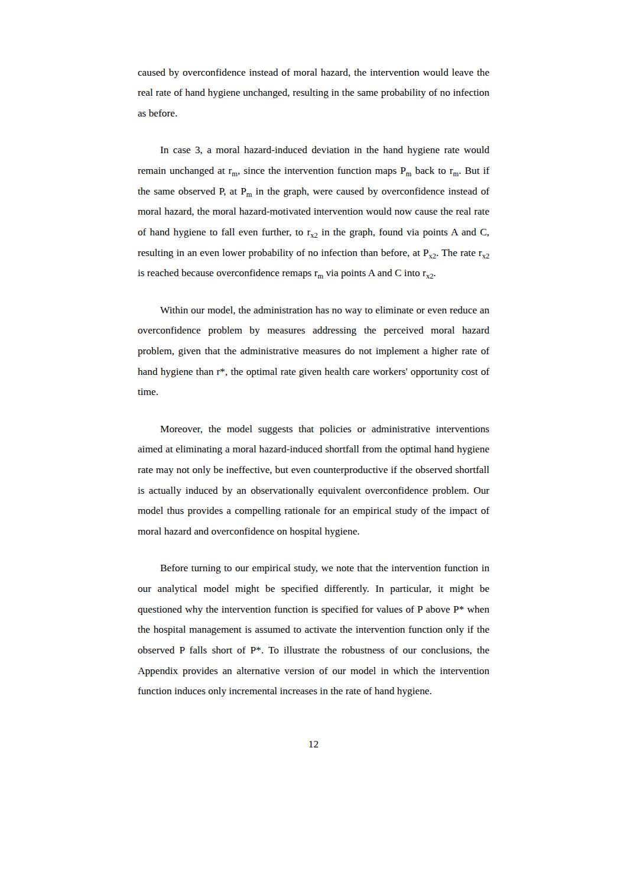caused by overconfidence instead of moral hazard, the intervention would leave the real rate of hand hygiene unchanged, resulting in the same probability of no infection as before.
In case 3, a moral hazard-induced deviation in the hand hygiene rate would remain unchanged at rm, since the intervention function maps Pm back to rm. But if the same observed P, at Pm in the graph, were caused by overconfidence instead of moral hazard, the moral hazard-motivated intervention would now cause the real rate of hand hygiene to fall even further, to rx2 in the graph, found via points A and C, resulting in an even lower probability of no infection than before, at Px2. The rate rx2 is reached because overconfidence remaps rm via points A and C into rx2.
Within our model, the administration has no way to eliminate or even reduce an overconfidence problem by measures addressing the perceived moral hazard problem, given that the administrative measures do not implement a higher rate of hand hygiene than r*, the optimal rate given health care workers' opportunity cost of time.
Moreover, the model suggests that policies or administrative interventions aimed at eliminating a moral hazard-induced shortfall from the optimal hand hygiene rate may not only be ineffective, but even counterproductive if the observed shortfall is actually induced by an observationally equivalent overconfidence problem. Our model thus provides a compelling rationale for an empirical study of the impact of moral hazard and overconfidence on hospital hygiene.
Before turning to our empirical study, we note that the intervention function in our analytical model might be specified differently. In particular, it might be questioned why the intervention function is specified for values of P above P* when the hospital management is assumed to activate the intervention function only if the observed P falls short of P*. To illustrate the robustness of our conclusions, the Appendix provides an alternative version of our model in which the intervention function induces only incremental increases in the rate of hand hygiene.
12